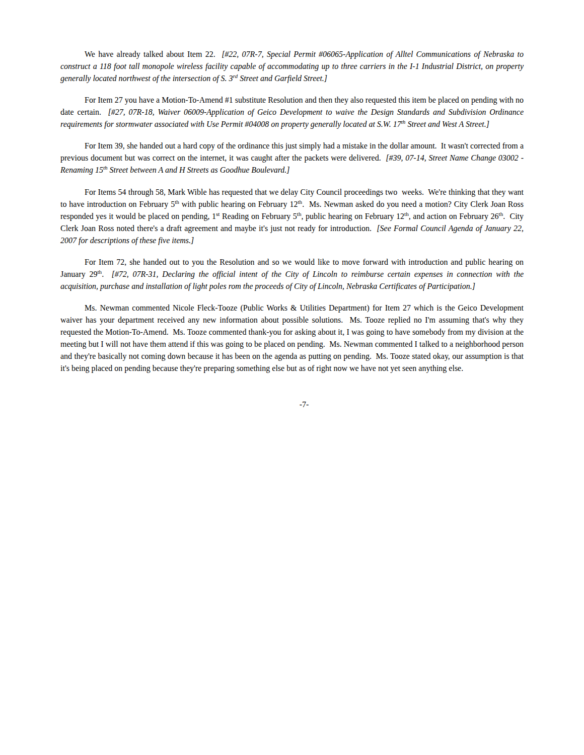We have already talked about Item 22. [#22, 07R-7, Special Permit #06065-Application of Alltel Communications of Nebraska to construct a 118 foot tall monopole wireless facility capable of accommodating up to three carriers in the I-1 Industrial District, on property generally located northwest of the intersection of S. 3rd Street and Garfield Street.]
For Item 27 you have a Motion-To-Amend #1 substitute Resolution and then they also requested this item be placed on pending with no date certain. [#27, 07R-18, Waiver 06009-Application of Geico Development to waive the Design Standards and Subdivision Ordinance requirements for stormwater associated with Use Permit #04008 on property generally located at S.W. 17th Street and West A Street.]
For Item 39, she handed out a hard copy of the ordinance this just simply had a mistake in the dollar amount. It wasn't corrected from a previous document but was correct on the internet, it was caught after the packets were delivered. [#39, 07-14, Street Name Change 03002 - Renaming 15th Street between A and H Streets as Goodhue Boulevard.]
For Items 54 through 58, Mark Wible has requested that we delay City Council proceedings two weeks. We're thinking that they want to have introduction on February 5th with public hearing on February 12th. Ms. Newman asked do you need a motion? City Clerk Joan Ross responded yes it would be placed on pending, 1st Reading on February 5th, public hearing on February 12th, and action on February 26th. City Clerk Joan Ross noted there's a draft agreement and maybe it's just not ready for introduction. [See Formal Council Agenda of January 22, 2007 for descriptions of these five items.]
For Item 72, she handed out to you the Resolution and so we would like to move forward with introduction and public hearing on January 29th. [#72, 07R-31, Declaring the official intent of the City of Lincoln to reimburse certain expenses in connection with the acquisition, purchase and installation of light poles rom the proceeds of City of Lincoln, Nebraska Certificates of Participation.]
Ms. Newman commented Nicole Fleck-Tooze (Public Works & Utilities Department) for Item 27 which is the Geico Development waiver has your department received any new information about possible solutions. Ms. Tooze replied no I'm assuming that's why they requested the Motion-To-Amend. Ms. Tooze commented thank-you for asking about it, I was going to have somebody from my division at the meeting but I will not have them attend if this was going to be placed on pending. Ms. Newman commented I talked to a neighborhood person and they're basically not coming down because it has been on the agenda as putting on pending. Ms. Tooze stated okay, our assumption is that it's being placed on pending because they're preparing something else but as of right now we have not yet seen anything else.
-7-